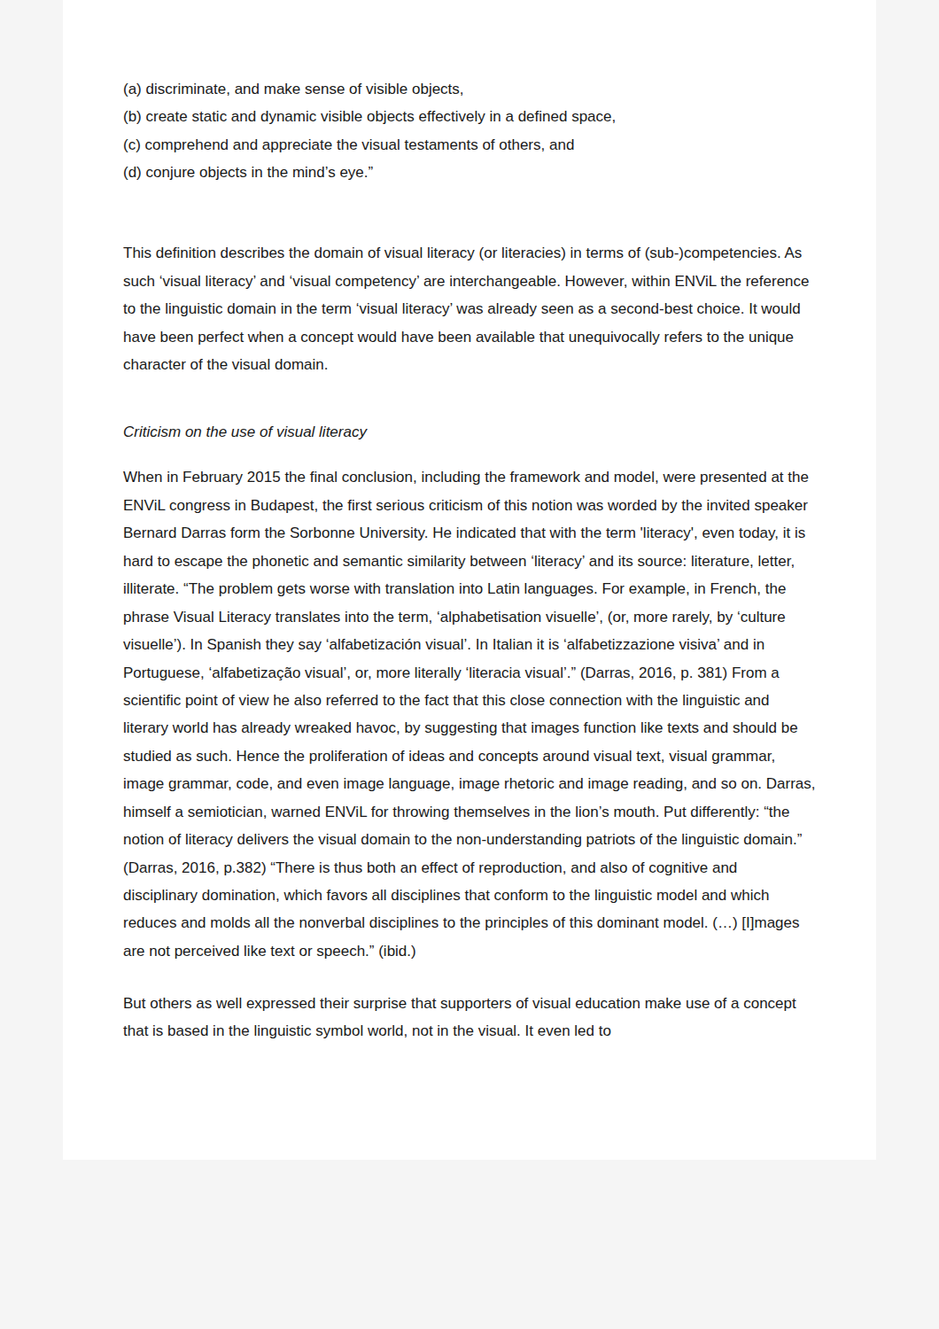(a) discriminate, and make sense of visible objects,
(b) create static and dynamic visible objects effectively in a defined space,
(c) comprehend and appreciate the visual testaments of others, and
(d) conjure objects in the mind’s eye.”
This definition describes the domain of visual literacy (or literacies) in terms of (sub-)competencies. As such ‘visual literacy’ and ‘visual competency’ are interchangeable. However, within ENViL the reference to the linguistic domain in the term ‘visual literacy’ was already seen as a second-best choice. It would have been perfect when a concept would have been available that unequivocally refers to the unique character of the visual domain.
Criticism on the use of visual literacy
When in February 2015 the final conclusion, including the framework and model, were presented at the ENViL congress in Budapest, the first serious criticism of this notion was worded by the invited speaker Bernard Darras form the Sorbonne University. He indicated that with the term 'literacy', even today, it is hard to escape the phonetic and semantic similarity between ‘literacy’ and its source: literature, letter, illiterate. “The problem gets worse with translation into Latin languages. For example, in French, the phrase Visual Literacy translates into the term, ‘alphabetisation visuelle’, (or, more rarely, by ‘culture visuelle’). In Spanish they say ‘alfabetización visual’. In Italian it is ‘alfabetizzazione visiva’ and in Portuguese, ‘alfabetização visual’, or, more literally ‘literacia visual’.” (Darras, 2016, p. 381) From a scientific point of view he also referred to the fact that this close connection with the linguistic and literary world has already wreaked havoc, by suggesting that images function like texts and should be studied as such. Hence the proliferation of ideas and concepts around visual text, visual grammar, image grammar, code, and even image language, image rhetoric and image reading, and so on. Darras, himself a semiotician, warned ENViL for throwing themselves in the lion’s mouth. Put differently: “the notion of literacy delivers the visual domain to the non-understanding patriots of the linguistic domain.” (Darras, 2016, p.382) “There is thus both an effect of reproduction, and also of cognitive and disciplinary domination, which favors all disciplines that conform to the linguistic model and which reduces and molds all the nonverbal disciplines to the principles of this dominant model. (…) [I]mages are not perceived like text or speech.” (ibid.)
But others as well expressed their surprise that supporters of visual education make use of a concept that is based in the linguistic symbol world, not in the visual. It even led to